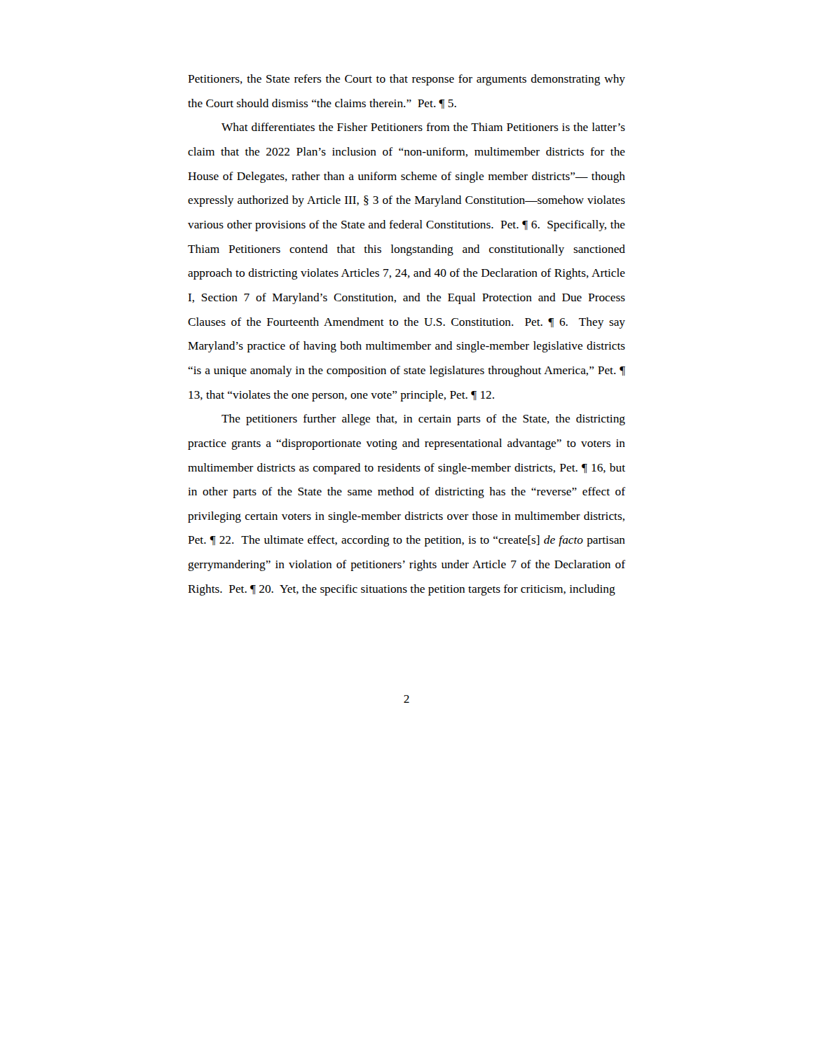Petitioners, the State refers the Court to that response for arguments demonstrating why the Court should dismiss “the claims therein.” Pet. ¶ 5.
What differentiates the Fisher Petitioners from the Thiam Petitioners is the latter’s claim that the 2022 Plan’s inclusion of “non-uniform, multimember districts for the House of Delegates, rather than a uniform scheme of single member districts”— though expressly authorized by Article III, § 3 of the Maryland Constitution—somehow violates various other provisions of the State and federal Constitutions. Pet. ¶ 6. Specifically, the Thiam Petitioners contend that this longstanding and constitutionally sanctioned approach to districting violates Articles 7, 24, and 40 of the Declaration of Rights, Article I, Section 7 of Maryland’s Constitution, and the Equal Protection and Due Process Clauses of the Fourteenth Amendment to the U.S. Constitution. Pet. ¶ 6. They say Maryland’s practice of having both multimember and single-member legislative districts “is a unique anomaly in the composition of state legislatures throughout America,” Pet. ¶ 13, that “violates the one person, one vote” principle, Pet. ¶ 12.
The petitioners further allege that, in certain parts of the State, the districting practice grants a “disproportionate voting and representational advantage” to voters in multimember districts as compared to residents of single-member districts, Pet. ¶ 16, but in other parts of the State the same method of districting has the “reverse” effect of privileging certain voters in single-member districts over those in multimember districts, Pet. ¶ 22. The ultimate effect, according to the petition, is to “create[s] de facto partisan gerrymandering” in violation of petitioners’ rights under Article 7 of the Declaration of Rights. Pet. ¶ 20. Yet, the specific situations the petition targets for criticism, including
2